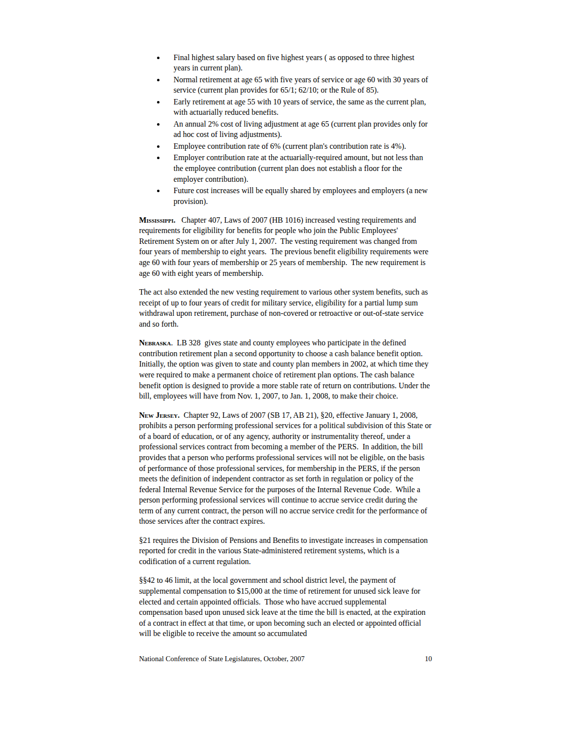Final highest salary based on five highest years ( as opposed to three highest years in current plan).
Normal retirement at age 65 with five years of service or age 60 with 30 years of service (current plan provides for 65/1; 62/10; or the Rule of 85).
Early retirement at age 55 with 10 years of service, the same as the current plan, with actuarially reduced benefits.
An annual 2% cost of living adjustment at age 65 (current plan provides only for ad hoc cost of living adjustments).
Employee contribution rate of 6% (current plan's contribution rate is 4%).
Employer contribution rate at the actuarially-required amount, but not less than the employee contribution (current plan does not establish a floor for the employer contribution).
Future cost increases will be equally shared by employees and employers (a new provision).
Mississippi. Chapter 407, Laws of 2007 (HB 1016) increased vesting requirements and requirements for eligibility for benefits for people who join the Public Employees' Retirement System on or after July 1, 2007. The vesting requirement was changed from four years of membership to eight years. The previous benefit eligibility requirements were age 60 with four years of membership or 25 years of membership. The new requirement is age 60 with eight years of membership.
The act also extended the new vesting requirement to various other system benefits, such as receipt of up to four years of credit for military service, eligibility for a partial lump sum withdrawal upon retirement, purchase of non-covered or retroactive or out-of-state service and so forth.
Nebraska. LB 328 gives state and county employees who participate in the defined contribution retirement plan a second opportunity to choose a cash balance benefit option. Initially, the option was given to state and county plan members in 2002, at which time they were required to make a permanent choice of retirement plan options. The cash balance benefit option is designed to provide a more stable rate of return on contributions. Under the bill, employees will have from Nov. 1, 2007, to Jan. 1, 2008, to make their choice.
New Jersey. Chapter 92, Laws of 2007 (SB 17, AB 21), §20, effective January 1, 2008, prohibits a person performing professional services for a political subdivision of this State or of a board of education, or of any agency, authority or instrumentality thereof, under a professional services contract from becoming a member of the PERS. In addition, the bill provides that a person who performs professional services will not be eligible, on the basis of performance of those professional services, for membership in the PERS, if the person meets the definition of independent contractor as set forth in regulation or policy of the federal Internal Revenue Service for the purposes of the Internal Revenue Code. While a person performing professional services will continue to accrue service credit during the term of any current contract, the person will no accrue service credit for the performance of those services after the contract expires.
§21 requires the Division of Pensions and Benefits to investigate increases in compensation reported for credit in the various State-administered retirement systems, which is a codification of a current regulation.
§§42 to 46 limit, at the local government and school district level, the payment of supplemental compensation to $15,000 at the time of retirement for unused sick leave for elected and certain appointed officials. Those who have accrued supplemental compensation based upon unused sick leave at the time the bill is enacted, at the expiration of a contract in effect at that time, or upon becoming such an elected or appointed official will be eligible to receive the amount so accumulated
National Conference of State Legislatures, October, 2007 10